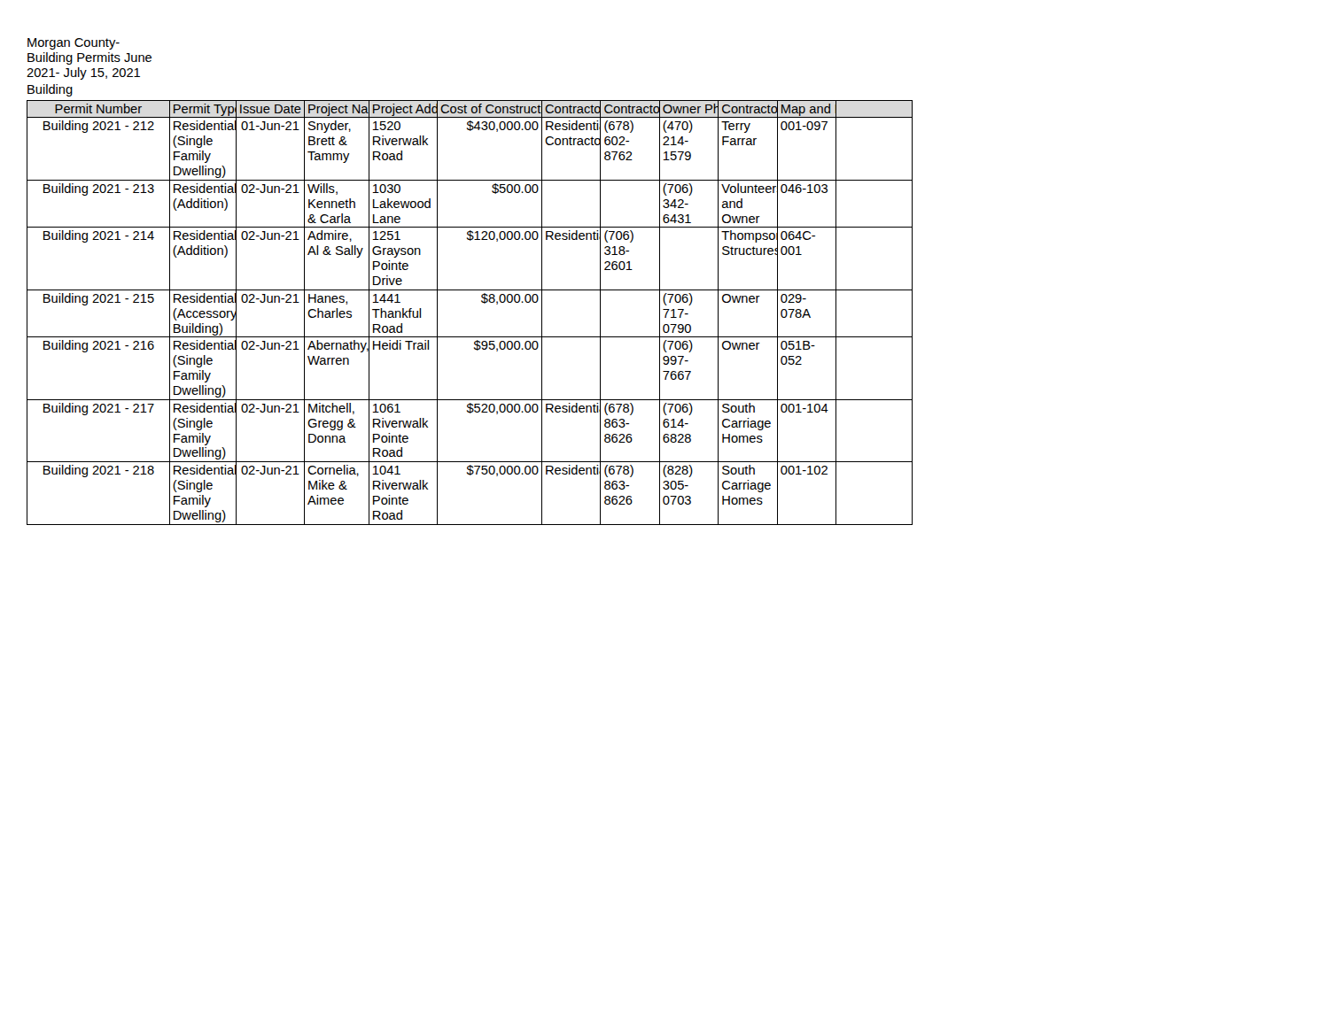Morgan County-
Building Permits June
2021- July 15, 2021
Building
| Permit Number | Permit Type | Issue Date | Project Name | Project Address | Cost of Construction | Contractor Type | Contractor Phone | Owner Phone | Contractor Name | Map and Parcel | |
| --- | --- | --- | --- | --- | --- | --- | --- | --- | --- | --- | --- |
| Building 2021 - 212 | Residential (Single Family Dwelling) | 01-Jun-21 | Snyder, Brett & Tammy | 1520 Riverwalk Road | $430,000.00 | Residential Contractor | (678) 602-8762 | (470) 214-1579 | Terry Farrar | 001-097 | |
| Building 2021 - 213 | Residential (Addition) | 02-Jun-21 | Wills, Kenneth & Carla | 1030 Lakewood Lane | $500.00 | | | (706) 342-6431 | Volunteers and Owner | 046-103 | |
| Building 2021 - 214 | Residential (Addition) | 02-Jun-21 | Admire, Al & Sally | 1251 Grayson Pointe Drive | $120,000.00 | Residential | (706) 318-2601 | | Thompson Structures | 064C-001 | |
| Building 2021 - 215 | Residential (Accessory Building) | 02-Jun-21 | Hanes, Charles | 1441 Thankful Road | $8,000.00 | | | (706) 717-0790 | Owner | 029-078A | |
| Building 2021 - 216 | Residential (Single Family Dwelling) | 02-Jun-21 | Abernathy, Warren | Heidi Trail | $95,000.00 | | | (706) 997-7667 | Owner | 051B-052 | |
| Building 2021 - 217 | Residential (Single Family Dwelling) | 02-Jun-21 | Mitchell, Gregg & Donna | 1061 Riverwalk Pointe Road | $520,000.00 | Residential | (678) 863-8626 | (706) 614-6828 | South Carriage Homes | 001-104 | |
| Building 2021 - 218 | Residential (Single Family Dwelling) | 02-Jun-21 | Cornelia, Mike & Aimee | 1041 Riverwalk Pointe Road | $750,000.00 | Residential | (678) 863-8626 | (828) 305-0703 | South Carriage Homes | 001-102 | |